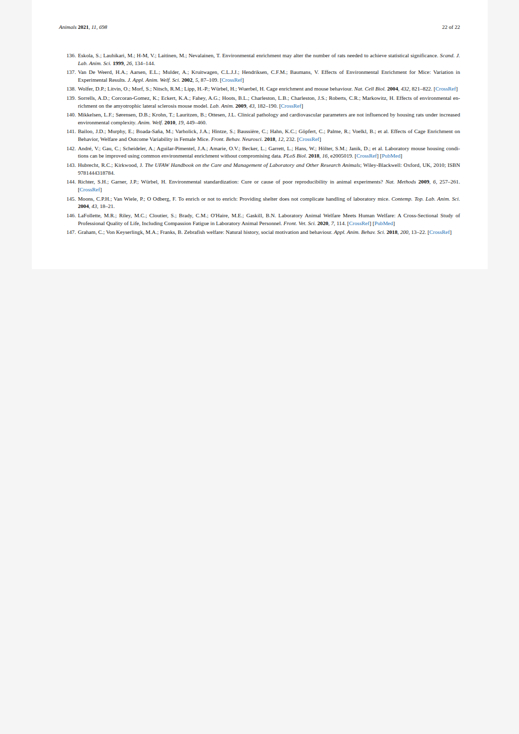Animals 2021, 11, 698
22 of 22
136. Eskola, S.; Lauhikari, M.; H-M, V.; Laitinen, M.; Nevalainen, T. Environmental enrichment may alter the number of rats needed to achieve statistical significance. Scand. J. Lab. Anim. Sci. 1999, 26, 134–144.
137. Van De Weerd, H.A.; Aarsen, E.L.; Mulder, A.; Kruitwagen, C.L.J.J.; Hendriksen, C.F.M.; Baumans, V. Effects of Environmental Enrichment for Mice: Variation in Experimental Results. J. Appl. Anim. Welf. Sci. 2002, 5, 87–109. [CrossRef]
138. Wolfer, D.P.; Litvin, O.; Morf, S.; Nitsch, R.M.; Lipp, H.-P.; Würbel, H.; Wuerbel, H. Cage enrichment and mouse behaviour. Nat. Cell Biol. 2004, 432, 821–822. [CrossRef]
139. Sorrells, A.D.; Corcoran-Gomez, K.; Eckert, K.A.; Fahey, A.G.; Hoots, B.L.; Charleston, L.B.; Charleston, J.S.; Roberts, C.R.; Markowitz, H. Effects of environmental enrichment on the amyotrophic lateral sclerosis mouse model. Lab. Anim. 2009, 43, 182–190. [CrossRef]
140. Mikkelsen, L.F.; Sørensen, D.B.; Krohn, T.; Lauritzen, B.; Ottesen, J.L. Clinical pathology and cardiovascular parameters are not influenced by housing rats under increased environmental complexity. Anim. Welf. 2010, 19, 449–460.
141. Bailoo, J.D.; Murphy, E.; Boada-Saña, M.; Varholick, J.A.; Hintze, S.; Baussière, C.; Hahn, K.C.; Göpfert, C.; Palme, R.; Voelkl, B.; et al. Effects of Cage Enrichment on Behavior, Welfare and Outcome Variability in Female Mice. Front. Behav. Neurosci. 2018, 12, 232. [CrossRef]
142. André, V.; Gau, C.; Scheideler, A.; Aguilar-Pimentel, J.A.; Amarie, O.V.; Becker, L.; Garrett, L.; Hans, W.; Hölter, S.M.; Janik, D.; et al. Laboratory mouse housing conditions can be improved using common environmental enrichment without compromising data. PLoS Biol. 2018, 16, e2005019. [CrossRef] [PubMed]
143. Hubrecht, R.C.; Kirkwood, J. The UFAW Handbook on the Care and Management of Laboratory and Other Research Animals; Wiley-Blackwell: Oxford, UK, 2010; ISBN 9781444318784.
144. Richter, S.H.; Garner, J.P.; Würbel, H. Environmental standardization: Cure or cause of poor reproducibility in animal experiments? Nat. Methods 2009, 6, 257–261. [CrossRef]
145. Moons, C.P.H.; Van Wiele, P.; O Odberg, F. To enrich or not to enrich: Providing shelter does not complicate handling of laboratory mice. Contemp. Top. Lab. Anim. Sci. 2004, 43, 18–21.
146. LaFollette, M.R.; Riley, M.C.; Cloutier, S.; Brady, C.M.; O'Haire, M.E.; Gaskill, B.N. Laboratory Animal Welfare Meets Human Welfare: A Cross-Sectional Study of Professional Quality of Life, Including Compassion Fatigue in Laboratory Animal Personnel. Front. Vet. Sci. 2020, 7, 114. [CrossRef] [PubMed]
147. Graham, C.; Von Keyserlingk, M.A.; Franks, B. Zebrafish welfare: Natural history, social motivation and behaviour. Appl. Anim. Behav. Sci. 2018, 200, 13–22. [CrossRef]